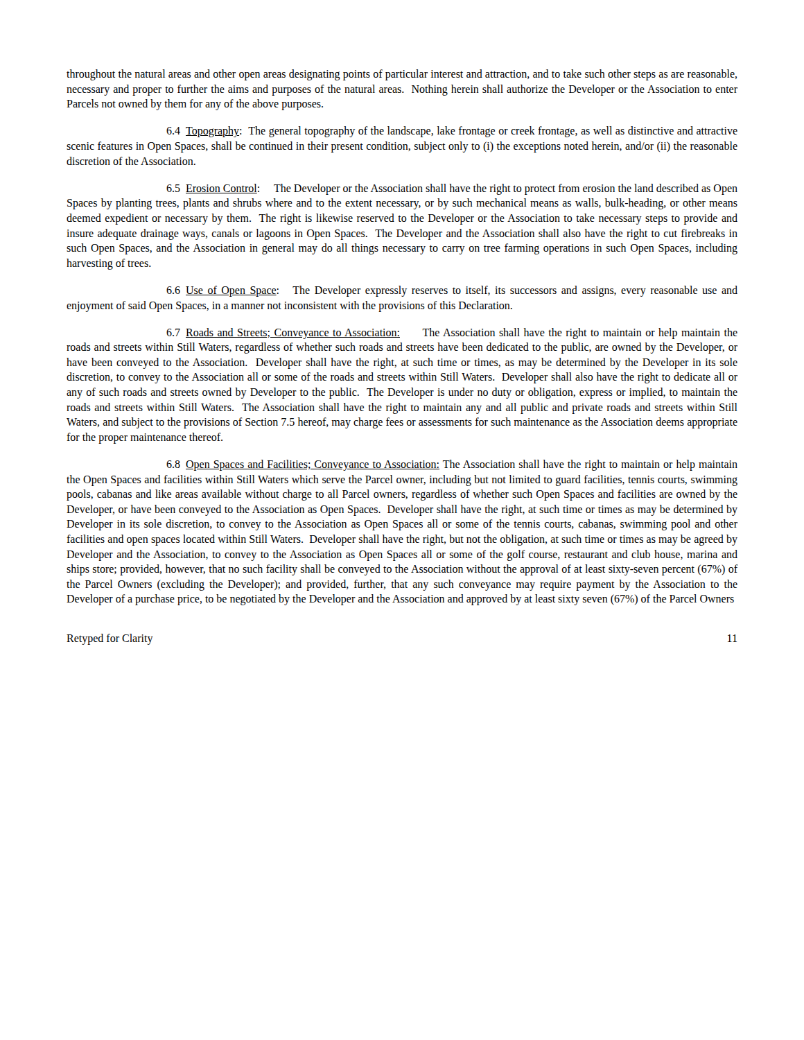throughout the natural areas and other open areas designating points of particular interest and attraction, and to take such other steps as are reasonable, necessary and proper to further the aims and purposes of the natural areas. Nothing herein shall authorize the Developer or the Association to enter Parcels not owned by them for any of the above purposes.
6.4 Topography: The general topography of the landscape, lake frontage or creek frontage, as well as distinctive and attractive scenic features in Open Spaces, shall be continued in their present condition, subject only to (i) the exceptions noted herein, and/or (ii) the reasonable discretion of the Association.
6.5 Erosion Control: The Developer or the Association shall have the right to protect from erosion the land described as Open Spaces by planting trees, plants and shrubs where and to the extent necessary, or by such mechanical means as walls, bulk-heading, or other means deemed expedient or necessary by them. The right is likewise reserved to the Developer or the Association to take necessary steps to provide and insure adequate drainage ways, canals or lagoons in Open Spaces. The Developer and the Association shall also have the right to cut firebreaks in such Open Spaces, and the Association in general may do all things necessary to carry on tree farming operations in such Open Spaces, including harvesting of trees.
6.6 Use of Open Space: The Developer expressly reserves to itself, its successors and assigns, every reasonable use and enjoyment of said Open Spaces, in a manner not inconsistent with the provisions of this Declaration.
6.7 Roads and Streets; Conveyance to Association: The Association shall have the right to maintain or help maintain the roads and streets within Still Waters, regardless of whether such roads and streets have been dedicated to the public, are owned by the Developer, or have been conveyed to the Association. Developer shall have the right, at such time or times, as may be determined by the Developer in its sole discretion, to convey to the Association all or some of the roads and streets within Still Waters. Developer shall also have the right to dedicate all or any of such roads and streets owned by Developer to the public. The Developer is under no duty or obligation, express or implied, to maintain the roads and streets within Still Waters. The Association shall have the right to maintain any and all public and private roads and streets within Still Waters, and subject to the provisions of Section 7.5 hereof, may charge fees or assessments for such maintenance as the Association deems appropriate for the proper maintenance thereof.
6.8 Open Spaces and Facilities; Conveyance to Association: The Association shall have the right to maintain or help maintain the Open Spaces and facilities within Still Waters which serve the Parcel owner, including but not limited to guard facilities, tennis courts, swimming pools, cabanas and like areas available without charge to all Parcel owners, regardless of whether such Open Spaces and facilities are owned by the Developer, or have been conveyed to the Association as Open Spaces. Developer shall have the right, at such time or times as may be determined by Developer in its sole discretion, to convey to the Association as Open Spaces all or some of the tennis courts, cabanas, swimming pool and other facilities and open spaces located within Still Waters. Developer shall have the right, but not the obligation, at such time or times as may be agreed by Developer and the Association, to convey to the Association as Open Spaces all or some of the golf course, restaurant and club house, marina and ships store; provided, however, that no such facility shall be conveyed to the Association without the approval of at least sixty-seven percent (67%) of the Parcel Owners (excluding the Developer); and provided, further, that any such conveyance may require payment by the Association to the Developer of a purchase price, to be negotiated by the Developer and the Association and approved by at least sixty seven (67%) of the Parcel Owners
Retyped for Clarity 11